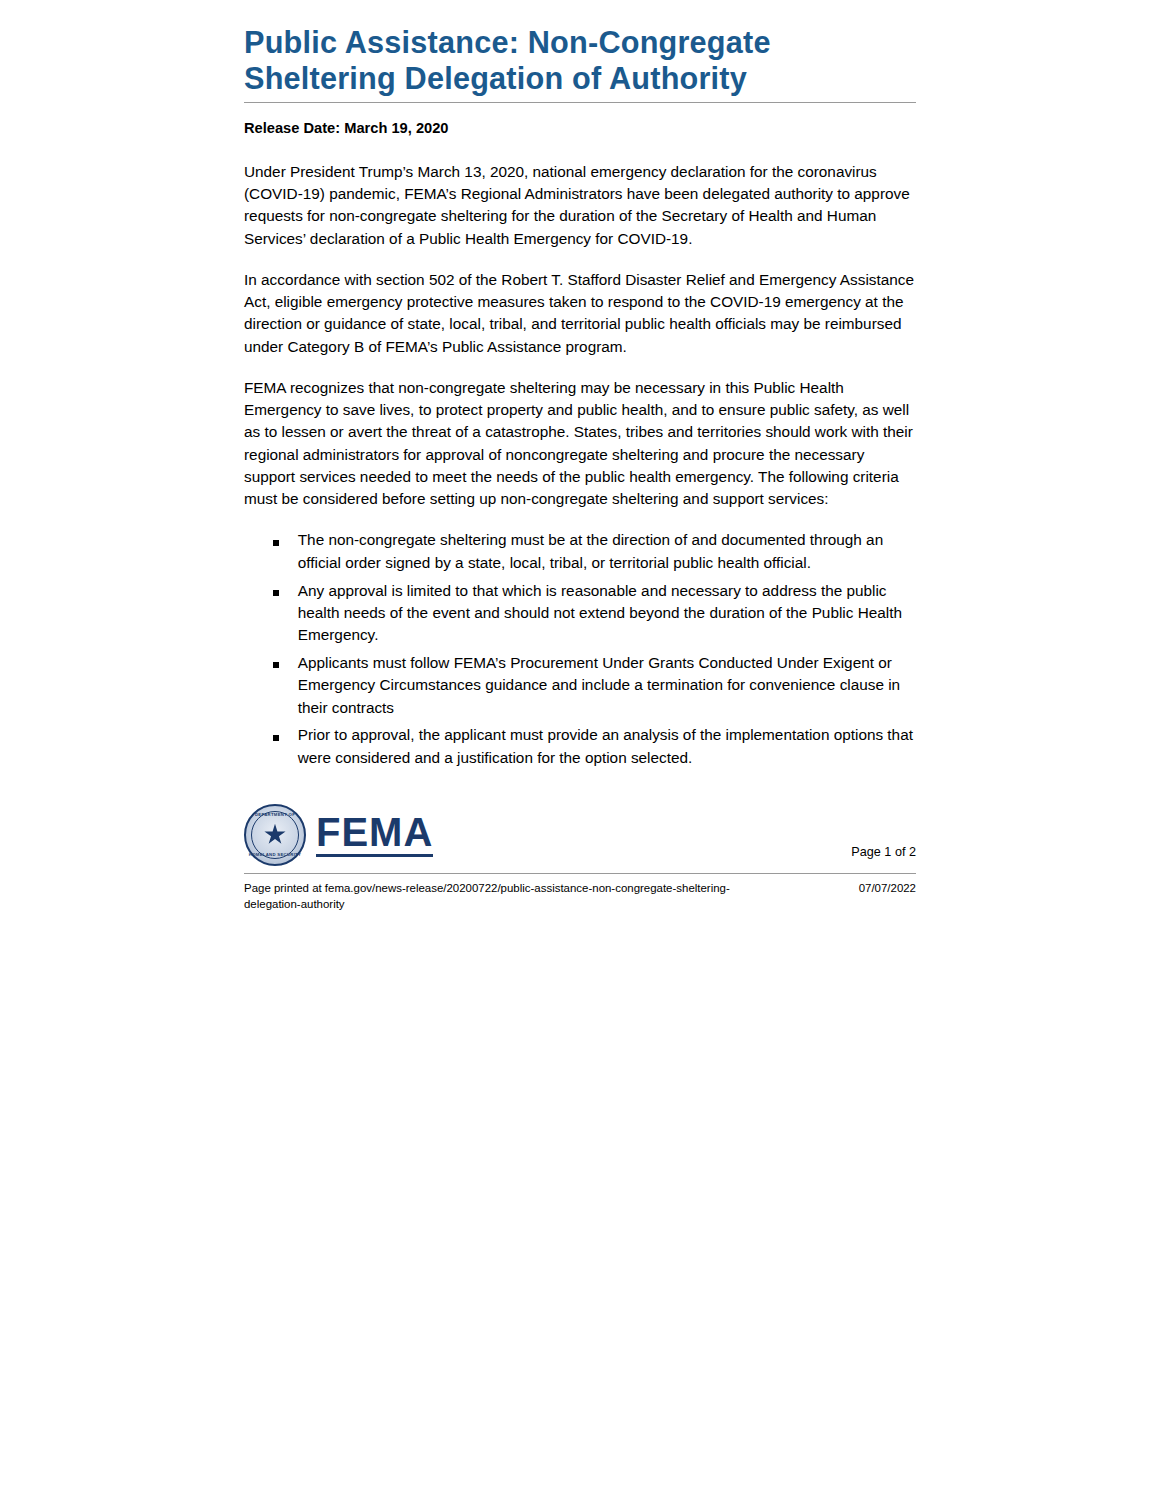Public Assistance: Non-Congregate Sheltering Delegation of Authority
Release Date: March 19, 2020
Under President Trump’s March 13, 2020, national emergency declaration for the coronavirus (COVID-19) pandemic, FEMA’s Regional Administrators have been delegated authority to approve requests for non-congregate sheltering for the duration of the Secretary of Health and Human Services’ declaration of a Public Health Emergency for COVID-19.
In accordance with section 502 of the Robert T. Stafford Disaster Relief and Emergency Assistance Act, eligible emergency protective measures taken to respond to the COVID-19 emergency at the direction or guidance of state, local, tribal, and territorial public health officials may be reimbursed under Category B of FEMA’s Public Assistance program.
FEMA recognizes that non-congregate sheltering may be necessary in this Public Health Emergency to save lives, to protect property and public health, and to ensure public safety, as well as to lessen or avert the threat of a catastrophe. States, tribes and territories should work with their regional administrators for approval of noncongregate sheltering and procure the necessary support services needed to meet the needs of the public health emergency. The following criteria must be considered before setting up non-congregate sheltering and support services:
The non-congregate sheltering must be at the direction of and documented through an official order signed by a state, local, tribal, or territorial public health official.
Any approval is limited to that which is reasonable and necessary to address the public health needs of the event and should not extend beyond the duration of the Public Health Emergency.
Applicants must follow FEMA’s Procurement Under Grants Conducted Under Exigent or Emergency Circumstances guidance and include a termination for convenience clause in their contracts
Prior to approval, the applicant must provide an analysis of the implementation options that were considered and a justification for the option selected.
Department of
Homeland Security
FEMA
Page 1 of 2
Page printed at fema.gov/news-release/20200722/public-assistance-non-congregate-sheltering-delegation-authority
07/07/2022